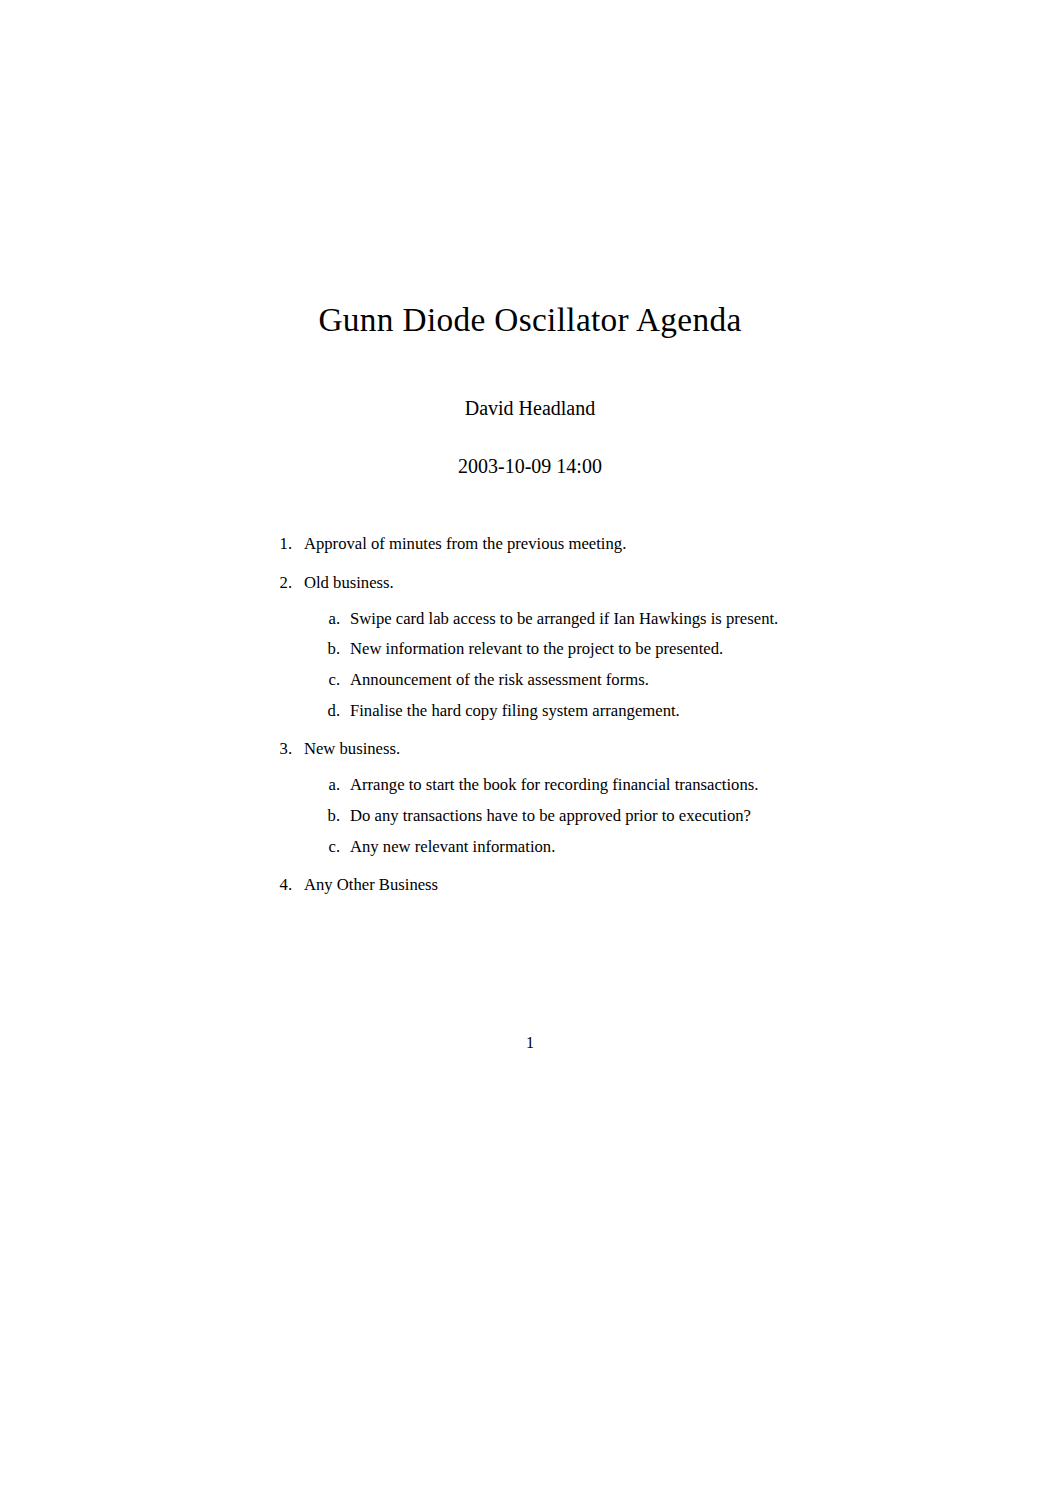Gunn Diode Oscillator Agenda
David Headland
2003-10-09 14:00
Approval of minutes from the previous meeting.
Old business.
Swipe card lab access to be arranged if Ian Hawkings is present.
New information relevant to the project to be presented.
Announcement of the risk assessment forms.
Finalise the hard copy filing system arrangement.
New business.
Arrange to start the book for recording financial transactions.
Do any transactions have to be approved prior to execution?
Any new relevant information.
Any Other Business
1